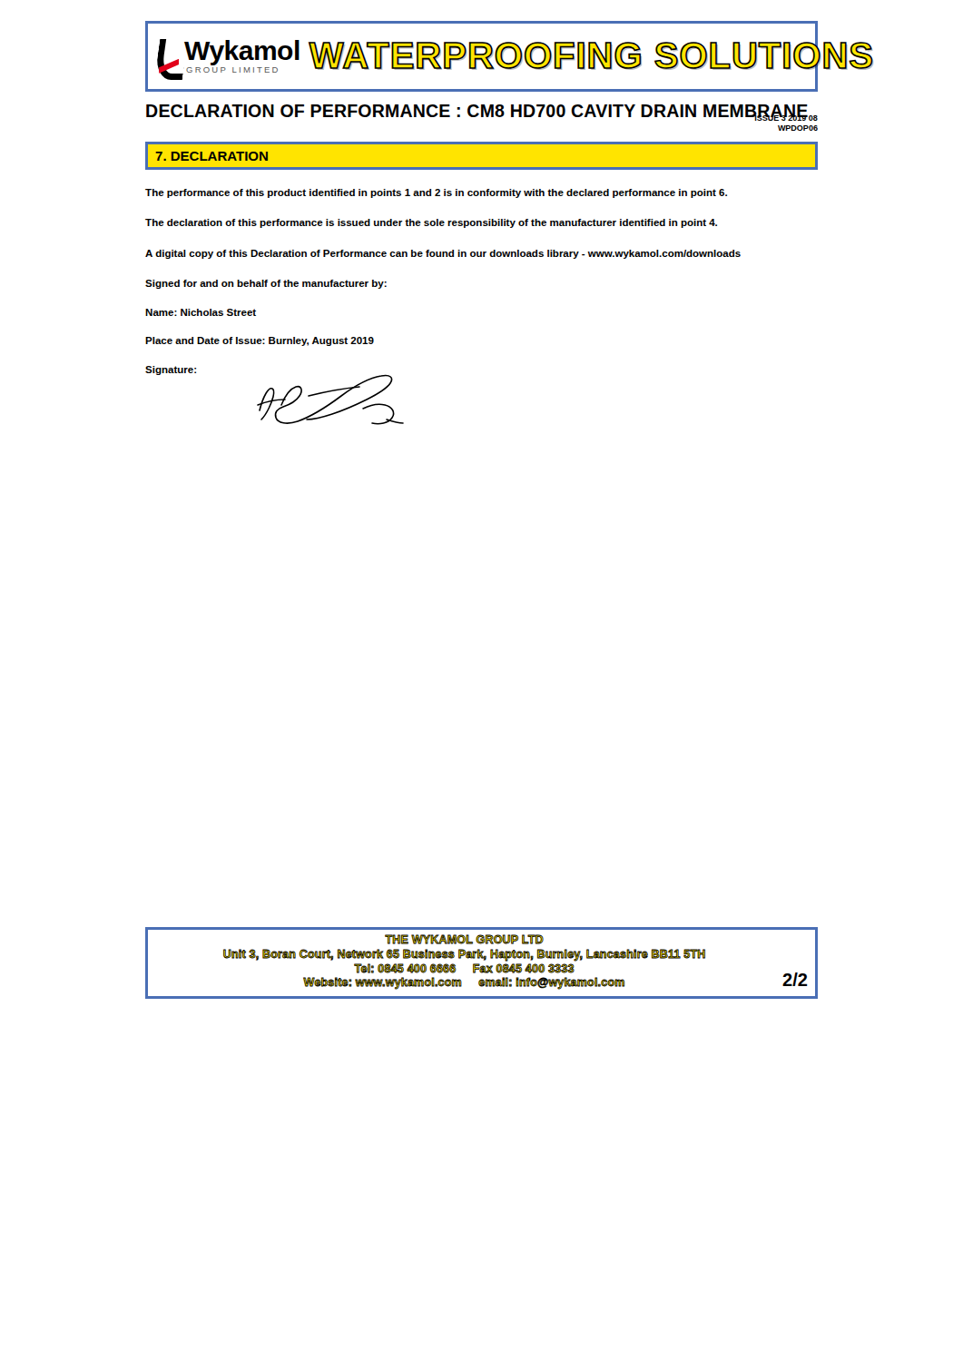Wykamol
GROUP LIMITED
WATERPROOFING SOLUTIONS
DECLARATION OF PERFORMANCE : CM8 HD700 CAVITY DRAIN MEMBRANE
ISSUE 3 2019 08
WPDOP06
7. DECLARATION
The performance of this product identified in points 1 and 2 is in conformity with the declared performance in point 6.
The declaration of this performance is issued under the sole responsibility of the manufacturer identified in point 4.
A digital copy of this Declaration of Performance can be found in our downloads library - www.wykamol.com/downloads
Signed for and on behalf of the manufacturer by:
Name: Nicholas Street
Place and Date of Issue: Burnley, August 2019
Signature:
THE WYKAMOL GROUP LTD
Unit 3, Boran Court, Network 65 Business Park, Hapton, Burnley, Lancashire BB11 5TH
Tel: 0845 400 6666 Fax 0845 400 3333
Website: www.wykamol.com email: info@wykamol.com
2/2